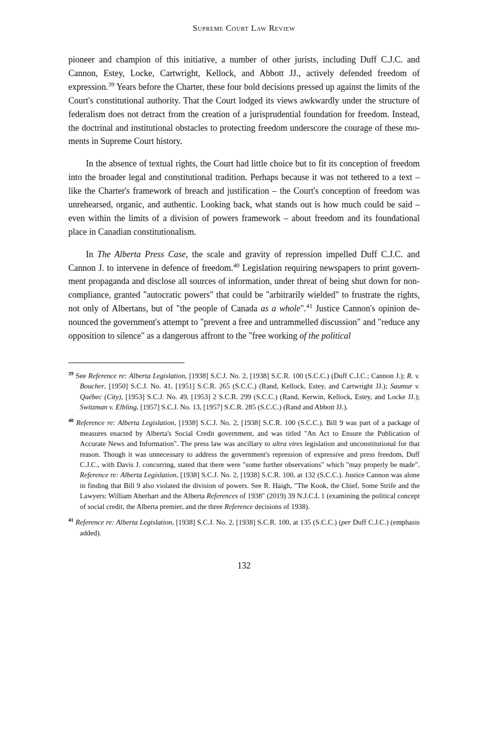Supreme Court Law Review
pioneer and champion of this initiative, a number of other jurists, including Duff C.J.C. and Cannon, Estey, Locke, Cartwright, Kellock, and Abbott JJ., actively defended freedom of expression.39 Years before the Charter, these four bold decisions pressed up against the limits of the Court's constitutional authority. That the Court lodged its views awkwardly under the structure of federalism does not detract from the creation of a jurisprudential foundation for freedom. Instead, the doctrinal and institutional obstacles to protecting freedom underscore the courage of these moments in Supreme Court history.
In the absence of textual rights, the Court had little choice but to fit its conception of freedom into the broader legal and constitutional tradition. Perhaps because it was not tethered to a text – like the Charter's framework of breach and justification – the Court's conception of freedom was unrehearsed, organic, and authentic. Looking back, what stands out is how much could be said – even within the limits of a division of powers framework – about freedom and its foundational place in Canadian constitutionalism.
In The Alberta Press Case, the scale and gravity of repression impelled Duff C.J.C. and Cannon J. to intervene in defence of freedom.40 Legislation requiring newspapers to print government propaganda and disclose all sources of information, under threat of being shut down for non-compliance, granted "autocratic powers" that could be "arbitrarily wielded" to frustrate the rights, not only of Albertans, but of "the people of Canada as a whole".41 Justice Cannon's opinion denounced the government's attempt to "prevent a free and untrammelled discussion" and "reduce any opposition to silence" as a dangerous affront to the "free working of the political
39 See Reference re: Alberta Legislation, [1938] S.C.J. No. 2, [1938] S.C.R. 100 (S.C.C.) (Duff C.J.C.; Cannon J.); R. v. Boucher, [1950] S.C.J. No. 41, [1951] S.C.R. 265 (S.C.C.) (Rand, Kellock, Estey, and Cartwright JJ.); Saumur v. Québec (City), [1953] S.C.J. No. 49, [1953] 2 S.C.R. 299 (S.C.C.) (Rand, Kerwin, Kellock, Estey, and Locke JJ.); Switzman v. Elbling, [1957] S.C.J. No. 13, [1957] S.C.R. 285 (S.C.C.) (Rand and Abbott JJ.).
40 Reference re: Alberta Legislation, [1938] S.C.J. No. 2, [1938] S.C.R. 100 (S.C.C.). Bill 9 was part of a package of measures enacted by Alberta's Social Credit government, and was titled "An Act to Ensure the Publication of Accurate News and Information". The press law was ancillary to ultra vires legislation and unconstitutional for that reason. Though it was unnecessary to address the government's repression of expressive and press freedom, Duff C.J.C., with Davis J. concurring, stated that there were "some further observations" which "may properly be made". Reference re: Alberta Legislation, [1938] S.C.J. No. 2, [1938] S.C.R. 100, at 132 (S.C.C.). Justice Cannon was alone in finding that Bill 9 also violated the division of powers. See R. Haigh, "The Kook, the Chief, Some Strife and the Lawyers: William Aberhart and the Alberta References of 1938" (2019) 39 N.J.C.L 1 (examining the political concept of social credit, the Alberta premier, and the three Reference decisions of 1938).
41 Reference re: Alberta Legislation, [1938] S.C.J. No. 2, [1938] S.C.R. 100, at 135 (S.C.C.) (per Duff C.J.C.) (emphasis added).
132